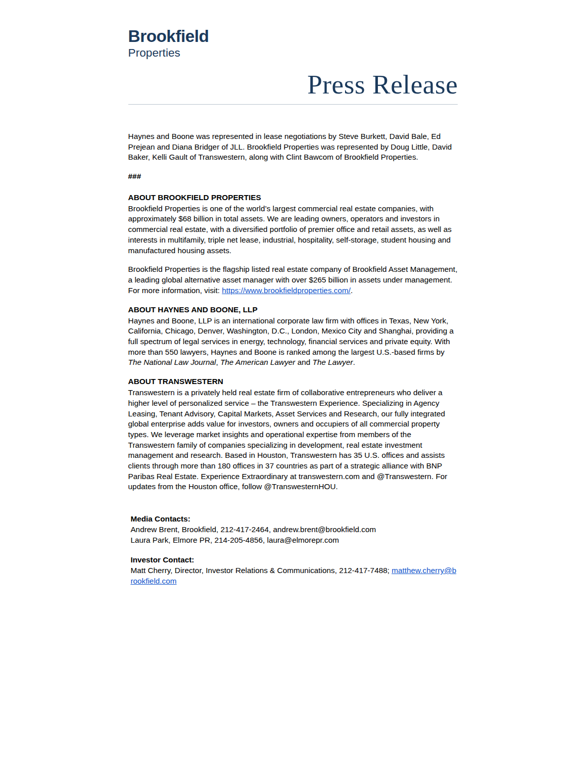Brookfield Properties
Press Release
Haynes and Boone was represented in lease negotiations by Steve Burkett, David Bale, Ed Prejean and Diana Bridger of JLL. Brookfield Properties was represented by Doug Little, David Baker, Kelli Gault of Transwestern, along with Clint Bawcom of Brookfield Properties.
###
About Brookfield Properties
Brookfield Properties is one of the world’s largest commercial real estate companies, with approximately $68 billion in total assets. We are leading owners, operators and investors in commercial real estate, with a diversified portfolio of premier office and retail assets, as well as interests in multifamily, triple net lease, industrial, hospitality, self-storage, student housing and manufactured housing assets.
Brookfield Properties is the flagship listed real estate company of Brookfield Asset Management, a leading global alternative asset manager with over $265 billion in assets under management. For more information, visit: https://www.brookfieldproperties.com/.
About Haynes and Boone, LLP
Haynes and Boone, LLP is an international corporate law firm with offices in Texas, New York, California, Chicago, Denver, Washington, D.C., London, Mexico City and Shanghai, providing a full spectrum of legal services in energy, technology, financial services and private equity. With more than 550 lawyers, Haynes and Boone is ranked among the largest U.S.-based firms by The National Law Journal, The American Lawyer and The Lawyer.
About Transwestern
Transwestern is a privately held real estate firm of collaborative entrepreneurs who deliver a higher level of personalized service – the Transwestern Experience. Specializing in Agency Leasing, Tenant Advisory, Capital Markets, Asset Services and Research, our fully integrated global enterprise adds value for investors, owners and occupiers of all commercial property types. We leverage market insights and operational expertise from members of the Transwestern family of companies specializing in development, real estate investment management and research. Based in Houston, Transwestern has 35 U.S. offices and assists clients through more than 180 offices in 37 countries as part of a strategic alliance with BNP Paribas Real Estate. Experience Extraordinary at transwestern.com and @Transwestern. For updates from the Houston office, follow @TranswesternHOU.
Media Contacts:
Andrew Brent, Brookfield, 212-417-2464, andrew.brent@brookfield.com
Laura Park, Elmore PR, 214-205-4856, laura@elmorepr.com
Investor Contact:
Matt Cherry, Director, Investor Relations & Communications, 212-417-7488; matthew.cherry@brookfield.com